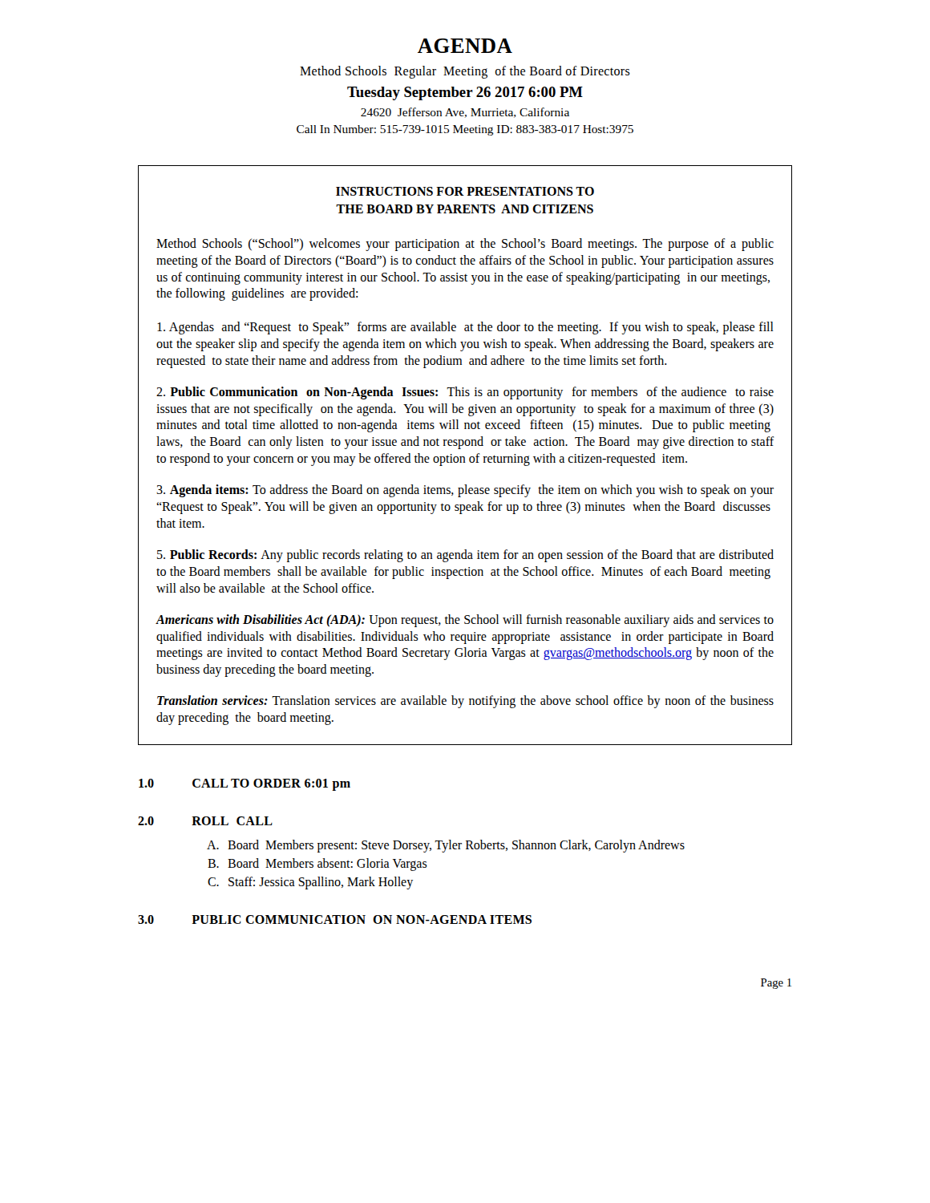AGENDA
Method Schools Regular Meeting of the Board of Directors
Tuesday September 26 2017 6:00 PM
24620 Jefferson Ave, Murrieta, California
Call In Number: 515-739-1015 Meeting ID: 883-383-017 Host:3975
Instructions for Presentations to
the Board by Parents and Citizens
Method Schools (“School”) welcomes your participation at the School’s Board meetings. The purpose of a public meeting of the Board of Directors (“Board”) is to conduct the affairs of the School in public. Your participation assures us of continuing community interest in our School. To assist you in the ease of speaking/participating in our meetings, the following guidelines are provided:
1. Agendas and “Request to Speak” forms are available at the door to the meeting. If you wish to speak, please fill out the speaker slip and specify the agenda item on which you wish to speak. When addressing the Board, speakers are requested to state their name and address from the podium and adhere to the time limits set forth.
2. Public Communication on Non-Agenda Issues: This is an opportunity for members of the audience to raise issues that are not specifically on the agenda. You will be given an opportunity to speak for a maximum of three (3) minutes and total time allotted to non-agenda items will not exceed fifteen (15) minutes. Due to public meeting laws, the Board can only listen to your issue and not respond or take action. The Board may give direction to staff to respond to your concern or you may be offered the option of returning with a citizen-requested item.
3. Agenda items: To address the Board on agenda items, please specify the item on which you wish to speak on your “Request to Speak”. You will be given an opportunity to speak for up to three (3) minutes when the Board discusses that item.
5. Public Records: Any public records relating to an agenda item for an open session of the Board that are distributed to the Board members shall be available for public inspection at the School office. Minutes of each Board meeting will also be available at the School office.
Americans with Disabilities Act (ADA): Upon request, the School will furnish reasonable auxiliary aids and services to qualified individuals with disabilities. Individuals who require appropriate assistance in order participate in Board meetings are invited to contact Method Board Secretary Gloria Vargas at gvargas@methodschools.org by noon of the business day preceding the board meeting.
Translation services: Translation services are available by notifying the above school office by noon of the business day preceding the board meeting.
1.0 CALL TO ORDER 6:01 pm
2.0 ROLL CALL
Board Members present: Steve Dorsey, Tyler Roberts, Shannon Clark, Carolyn Andrews
Board Members absent: Gloria Vargas
Staff: Jessica Spallino, Mark Holley
3.0 PUBLIC COMMUNICATION ON NON-AGENDA ITEMS
Page 1